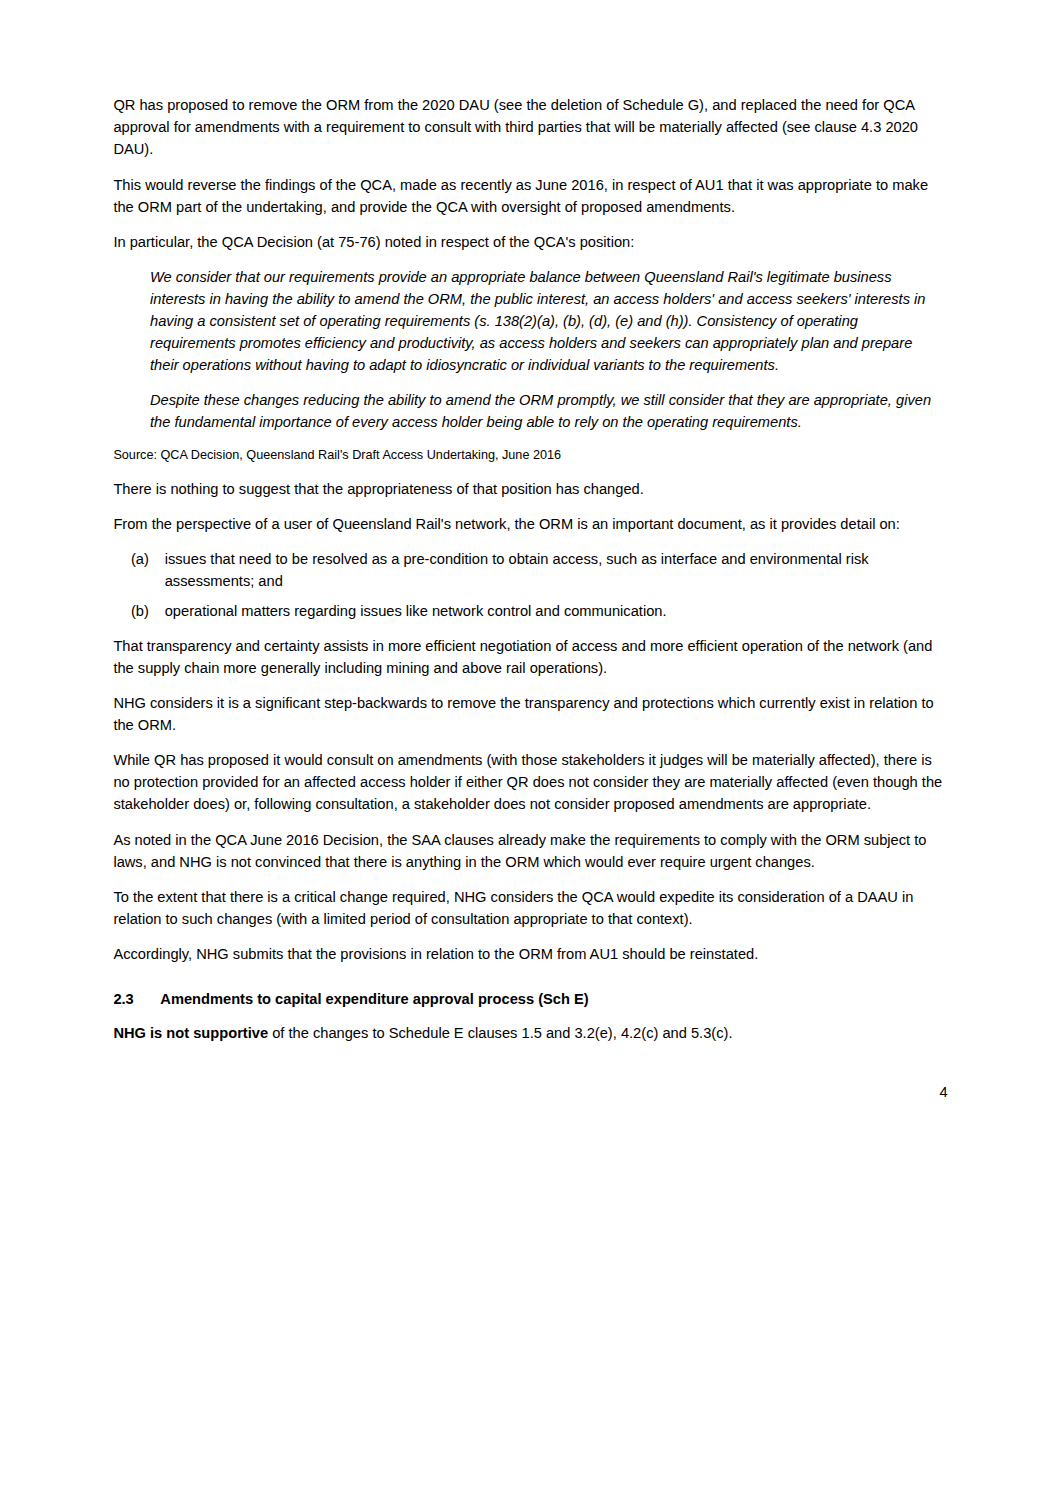QR has proposed to remove the ORM from the 2020 DAU (see the deletion of Schedule G), and replaced the need for QCA approval for amendments with a requirement to consult with third parties that will be materially affected (see clause 4.3 2020 DAU).
This would reverse the findings of the QCA, made as recently as June 2016, in respect of AU1 that it was appropriate to make the ORM part of the undertaking, and provide the QCA with oversight of proposed amendments.
In particular, the QCA Decision (at 75-76) noted in respect of the QCA's position:
We consider that our requirements provide an appropriate balance between Queensland Rail's legitimate business interests in having the ability to amend the ORM, the public interest, an access holders' and access seekers' interests in having a consistent set of operating requirements (s. 138(2)(a), (b), (d), (e) and (h)). Consistency of operating requirements promotes efficiency and productivity, as access holders and seekers can appropriately plan and prepare their operations without having to adapt to idiosyncratic or individual variants to the requirements.
Despite these changes reducing the ability to amend the ORM promptly, we still consider that they are appropriate, given the fundamental importance of every access holder being able to rely on the operating requirements.
Source: QCA Decision, Queensland Rail's Draft Access Undertaking, June 2016
There is nothing to suggest that the appropriateness of that position has changed.
From the perspective of a user of Queensland Rail's network, the ORM is an important document, as it provides detail on:
(a) issues that need to be resolved as a pre-condition to obtain access, such as interface and environmental risk assessments; and
(b) operational matters regarding issues like network control and communication.
That transparency and certainty assists in more efficient negotiation of access and more efficient operation of the network (and the supply chain more generally including mining and above rail operations).
NHG considers it is a significant step-backwards to remove the transparency and protections which currently exist in relation to the ORM.
While QR has proposed it would consult on amendments (with those stakeholders it judges will be materially affected), there is no protection provided for an affected access holder if either QR does not consider they are materially affected (even though the stakeholder does) or, following consultation, a stakeholder does not consider proposed amendments are appropriate.
As noted in the QCA June 2016 Decision, the SAA clauses already make the requirements to comply with the ORM subject to laws, and NHG is not convinced that there is anything in the ORM which would ever require urgent changes.
To the extent that there is a critical change required, NHG considers the QCA would expedite its consideration of a DAAU in relation to such changes (with a limited period of consultation appropriate to that context).
Accordingly, NHG submits that the provisions in relation to the ORM from AU1 should be reinstated.
2.3 Amendments to capital expenditure approval process (Sch E)
NHG is not supportive of the changes to Schedule E clauses 1.5 and 3.2(e), 4.2(c) and 5.3(c).
4